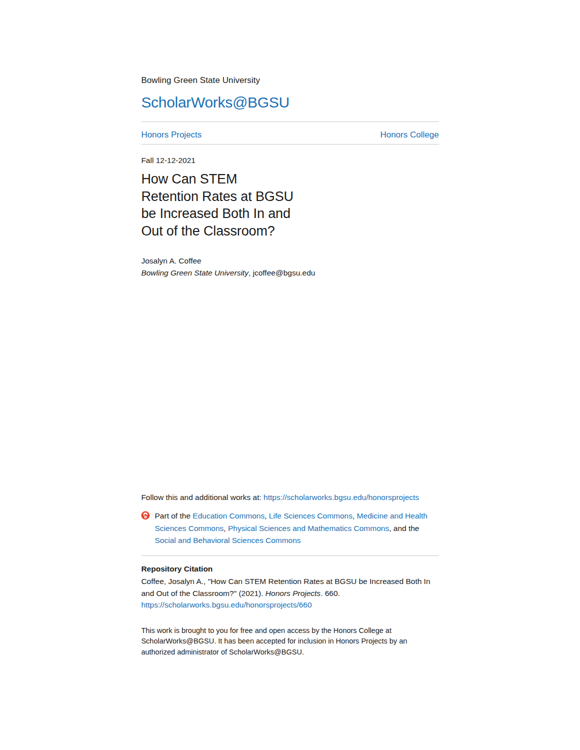Bowling Green State University
ScholarWorks@BGSU
Honors Projects Honors College
Fall 12-12-2021
How Can STEM Retention Rates at BGSU be Increased Both In and Out of the Classroom?
Josalyn A. Coffee
Bowling Green State University, jcoffee@bgsu.edu
Follow this and additional works at: https://scholarworks.bgsu.edu/honorsprojects
Part of the Education Commons, Life Sciences Commons, Medicine and Health Sciences Commons, Physical Sciences and Mathematics Commons, and the Social and Behavioral Sciences Commons
Repository Citation
Coffee, Josalyn A., "How Can STEM Retention Rates at BGSU be Increased Both In and Out of the Classroom?" (2021). Honors Projects. 660.
https://scholarworks.bgsu.edu/honorsprojects/660
This work is brought to you for free and open access by the Honors College at ScholarWorks@BGSU. It has been accepted for inclusion in Honors Projects by an authorized administrator of ScholarWorks@BGSU.